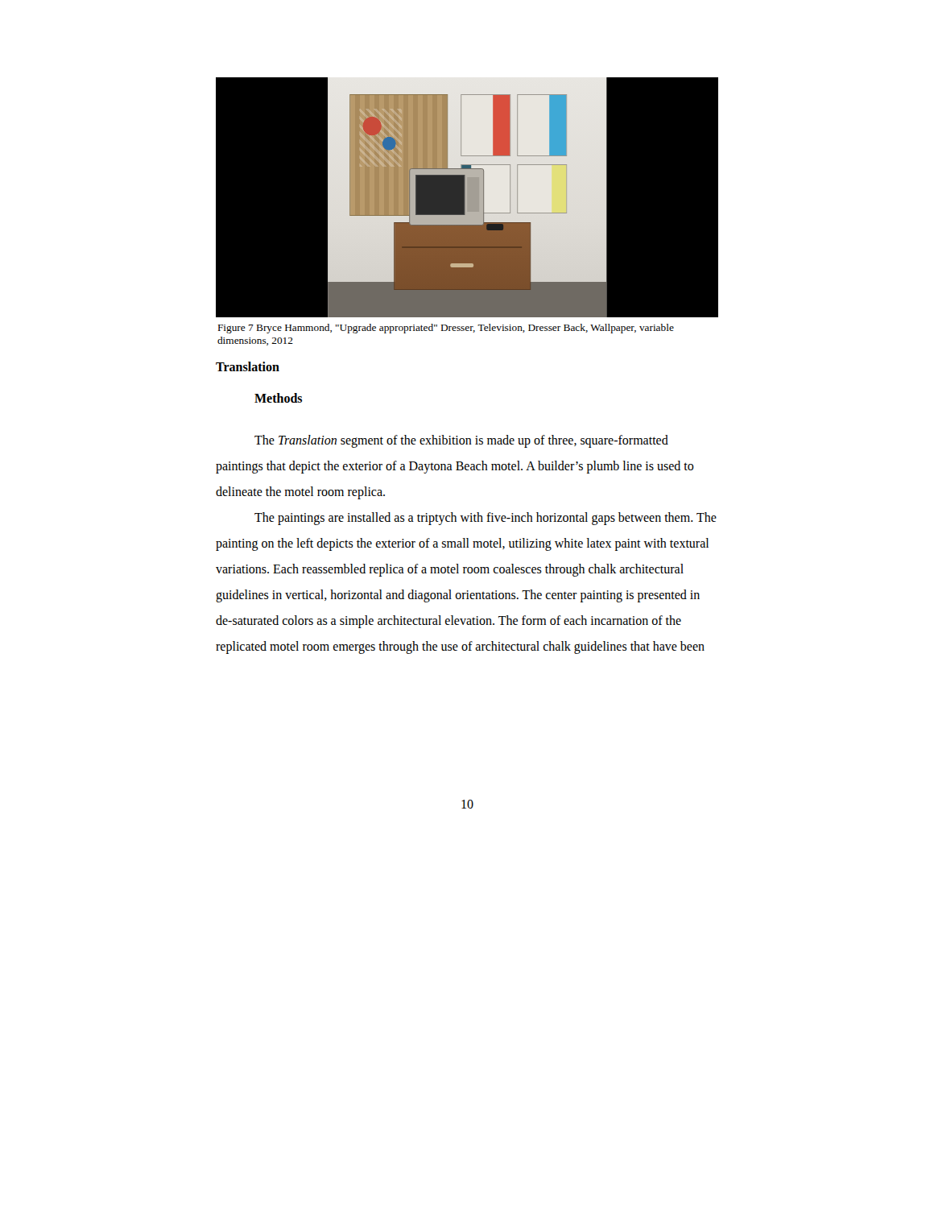Figure 7 Bryce Hammond, "Upgrade appropriated" Dresser, Television, Dresser Back, Wallpaper, variable dimensions, 2012
Translation
Methods
The Translation segment of the exhibition is made up of three, square-formatted paintings that depict the exterior of a Daytona Beach motel. A builder’s plumb line is used to delineate the motel room replica.
The paintings are installed as a triptych with five-inch horizontal gaps between them. The painting on the left depicts the exterior of a small motel, utilizing white latex paint with textural variations. Each reassembled replica of a motel room coalesces through chalk architectural guidelines in vertical, horizontal and diagonal orientations. The center painting is presented in de-saturated colors as a simple architectural elevation. The form of each incarnation of the replicated motel room emerges through the use of architectural chalk guidelines that have been
10